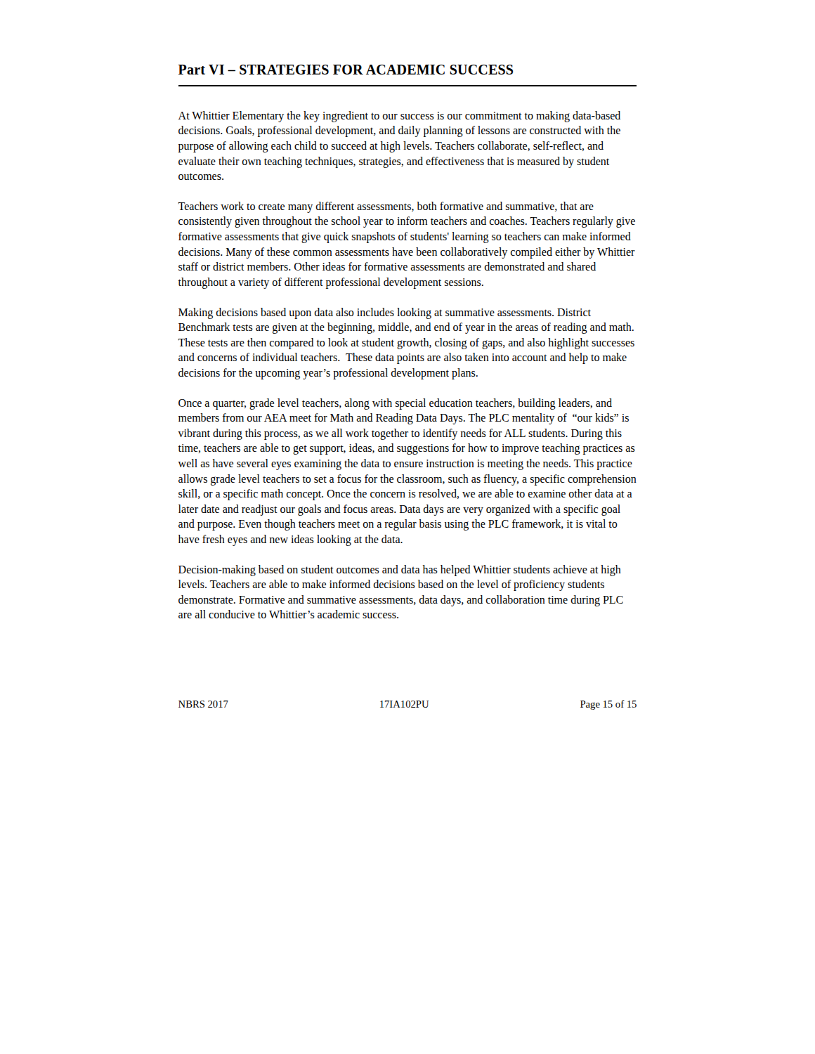Part VI – STRATEGIES FOR ACADEMIC SUCCESS
At Whittier Elementary the key ingredient to our success is our commitment to making data-based decisions. Goals, professional development, and daily planning of lessons are constructed with the purpose of allowing each child to succeed at high levels. Teachers collaborate, self-reflect, and evaluate their own teaching techniques, strategies, and effectiveness that is measured by student outcomes.
Teachers work to create many different assessments, both formative and summative, that are consistently given throughout the school year to inform teachers and coaches. Teachers regularly give formative assessments that give quick snapshots of students' learning so teachers can make informed decisions. Many of these common assessments have been collaboratively compiled either by Whittier staff or district members. Other ideas for formative assessments are demonstrated and shared throughout a variety of different professional development sessions.
Making decisions based upon data also includes looking at summative assessments. District Benchmark tests are given at the beginning, middle, and end of year in the areas of reading and math. These tests are then compared to look at student growth, closing of gaps, and also highlight successes and concerns of individual teachers. These data points are also taken into account and help to make decisions for the upcoming year’s professional development plans.
Once a quarter, grade level teachers, along with special education teachers, building leaders, and members from our AEA meet for Math and Reading Data Days. The PLC mentality of “our kids” is vibrant during this process, as we all work together to identify needs for ALL students. During this time, teachers are able to get support, ideas, and suggestions for how to improve teaching practices as well as have several eyes examining the data to ensure instruction is meeting the needs. This practice allows grade level teachers to set a focus for the classroom, such as fluency, a specific comprehension skill, or a specific math concept. Once the concern is resolved, we are able to examine other data at a later date and readjust our goals and focus areas. Data days are very organized with a specific goal and purpose. Even though teachers meet on a regular basis using the PLC framework, it is vital to have fresh eyes and new ideas looking at the data.
Decision-making based on student outcomes and data has helped Whittier students achieve at high levels. Teachers are able to make informed decisions based on the level of proficiency students demonstrate. Formative and summative assessments, data days, and collaboration time during PLC are all conducive to Whittier’s academic success.
NBRS 2017 17IA102PU Page 15 of 15